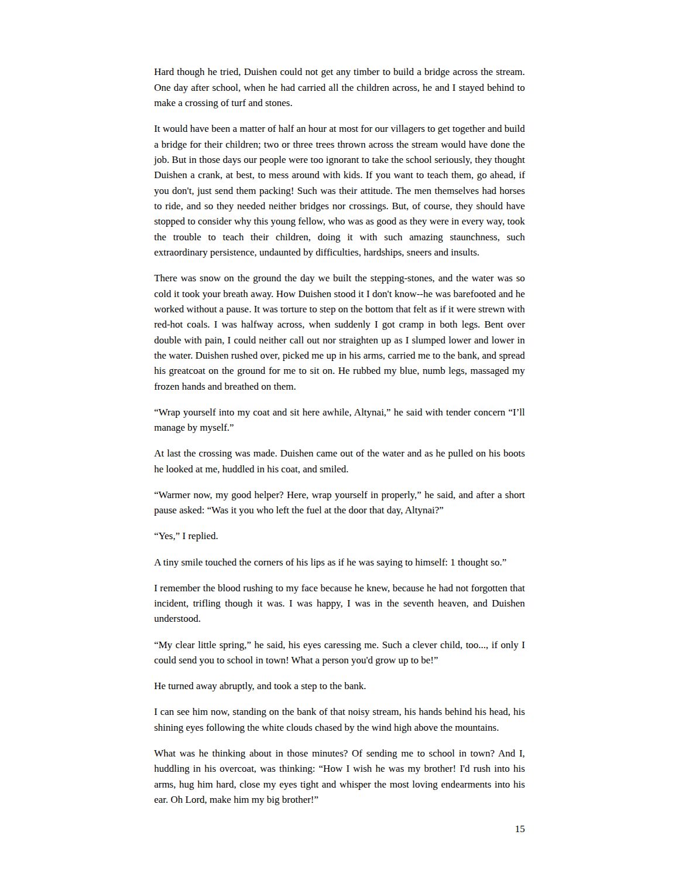Hard though he tried, Duishen could not get any timber to build a bridge across the stream. One day after school, when he had carried all the children across, he and I stayed behind to make a crossing of turf and stones.
It would have been a matter of half an hour at most for our villagers to get together and build a bridge for their children; two or three trees thrown across the stream would have done the job. But in those days our people were too ignorant to take the school seriously, they thought Duishen a crank, at best, to mess around with kids. If you want to teach them, go ahead, if you don't, just send them packing! Such was their attitude. The men themselves had horses to ride, and so they needed neither bridges nor crossings. But, of course, they should have stopped to consider why this young fellow, who was as good as they were in every way, took the trouble to teach their children, doing it with such amazing staunchness, such extraordinary persistence, undaunted by difficulties, hardships, sneers and insults.
There was snow on the ground the day we built the stepping-stones, and the water was so cold it took your breath away. How Duishen stood it I don't know--he was barefooted and he worked without a pause. It was torture to step on the bottom that felt as if it were strewn with red-hot coals. I was halfway across, when suddenly I got cramp in both legs. Bent over double with pain, I could neither call out nor straighten up as I slumped lower and lower in the water. Duishen rushed over, picked me up in his arms, carried me to the bank, and spread his greatcoat on the ground for me to sit on. He rubbed my blue, numb legs, massaged my frozen hands and breathed on them.
“Wrap yourself into my coat and sit here awhile, Altynai,” he said with tender concern “I’ll manage by myself.”
At last the crossing was made. Duishen came out of the water and as he pulled on his boots he looked at me, huddled in his coat, and smiled.
“Warmer now, my good helper? Here, wrap yourself in properly,” he said, and after a short pause asked: “Was it you who left the fuel at the door that day, Altynai?”
“Yes,” I replied.
A tiny smile touched the corners of his lips as if he was saying to himself: 1 thought so.”
I remember the blood rushing to my face because he knew, because he had not forgotten that incident, trifling though it was. I was happy, I was in the seventh heaven, and Duishen understood.
“My clear little spring,” he said, his eyes caressing me. Such a clever child, too..., if only I could send you to school in town! What a person you'd grow up to be!”
He turned away abruptly, and took a step to the bank.
I can see him now, standing on the bank of that noisy stream, his hands behind his head, his shining eyes following the white clouds chased by the wind high above the mountains.
What was he thinking about in those minutes? Of sending me to school in town? And I, huddling in his overcoat, was thinking: “How I wish he was my brother! I'd rush into his arms, hug him hard, close my eyes tight and whisper the most loving endearments into his ear. Oh Lord, make him my big brother!”
15